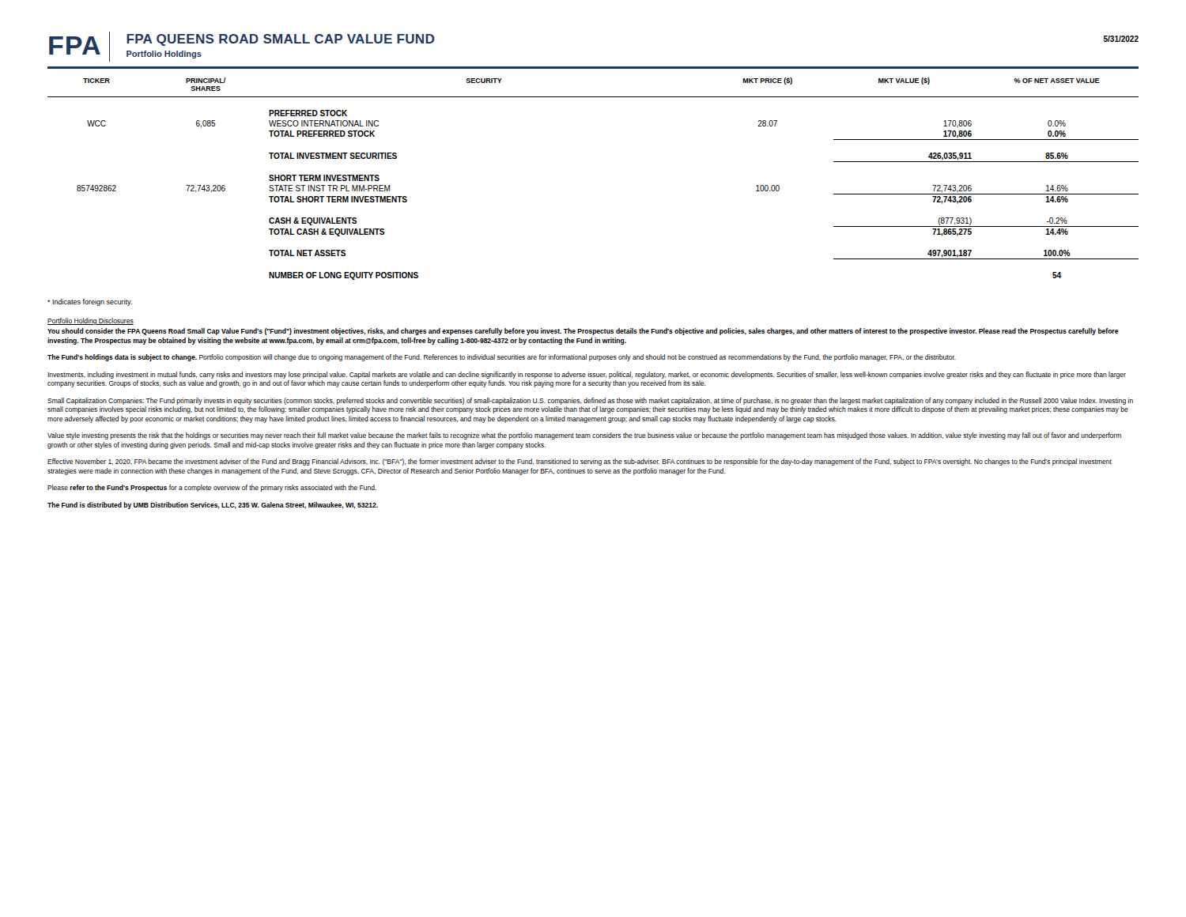FPA
FPA QUEENS ROAD SMALL CAP VALUE FUND
Portfolio Holdings
5/31/2022
| TICKER | PRINCIPAL/ SHARES | SECURITY | MKT PRICE ($) | MKT VALUE ($) | % OF NET ASSET VALUE |
| --- | --- | --- | --- | --- | --- |
| | | PREFERRED STOCK | | | |
| WCC | 6,085 | WESCO INTERNATIONAL INC | 28.07 | 170,806 | 0.0% |
| | | TOTAL PREFERRED STOCK | | 170,806 | 0.0% |
| | | TOTAL INVESTMENT SECURITIES | | 426,035,911 | 85.6% |
| | | SHORT TERM INVESTMENTS | | | |
| 857492862 | 72,743,206 | STATE ST INST TR PL MM-PREM | 100.00 | 72,743,206 | 14.6% |
| | | TOTAL SHORT TERM INVESTMENTS | | 72,743,206 | 14.6% |
| | | CASH & EQUIVALENTS | | (877,931) | -0.2% |
| | | TOTAL CASH & EQUIVALENTS | | 71,865,275 | 14.4% |
| | | TOTAL NET ASSETS | | 497,901,187 | 100.0% |
| | | NUMBER OF LONG EQUITY POSITIONS | | | 54 |
* Indicates foreign security.
Portfolio Holding Disclosures
You should consider the FPA Queens Road Small Cap Value Fund's ("Fund") investment objectives, risks, and charges and expenses carefully before you invest. The Prospectus details the Fund's objective and policies, sales charges, and other matters of interest to the prospective investor. Please read the Prospectus carefully before investing. The Prospectus may be obtained by visiting the website at www.fpa.com, by email at crm@fpa.com, toll-free by calling 1-800-982-4372 or by contacting the Fund in writing.
The Fund's holdings data is subject to change. Portfolio composition will change due to ongoing management of the Fund. References to individual securities are for informational purposes only and should not be construed as recommendations by the Fund, the portfolio manager, FPA, or the distributor.
Investments, including investment in mutual funds, carry risks and investors may lose principal value. Capital markets are volatile and can decline significantly in response to adverse issuer, political, regulatory, market, or economic developments. Securities of smaller, less well-known companies involve greater risks and they can fluctuate in price more than larger company securities. Groups of stocks, such as value and growth, go in and out of favor which may cause certain funds to underperform other equity funds. You risk paying more for a security than you received from its sale.
Small Capitalization Companies: The Fund primarily invests in equity securities (common stocks, preferred stocks and convertible securities) of small-capitalization U.S. companies, defined as those with market capitalization, at time of purchase, is no greater than the largest market capitalization of any company included in the Russell 2000 Value Index. Investing in small companies involves special risks including, but not limited to, the following: smaller companies typically have more risk and their company stock prices are more volatile than that of large companies; their securities may be less liquid and may be thinly traded which makes it more difficult to dispose of them at prevailing market prices; these companies may be more adversely affected by poor economic or market conditions; they may have limited product lines, limited access to financial resources, and may be dependent on a limited management group; and small cap stocks may fluctuate independently of large cap stocks.
Value style investing presents the risk that the holdings or securities may never reach their full market value because the market fails to recognize what the portfolio management team considers the true business value or because the portfolio management team has misjudged those values. In addition, value style investing may fall out of favor and underperform growth or other styles of investing during given periods. Small and mid-cap stocks involve greater risks and they can fluctuate in price more than larger company stocks.
Effective November 1, 2020, FPA became the investment adviser of the Fund and Bragg Financial Advisors, Inc. ("BFA"), the former investment adviser to the Fund, transitioned to serving as the sub-adviser. BFA continues to be responsible for the day-to-day management of the Fund, subject to FPA's oversight. No changes to the Fund's principal investment strategies were made in connection with these changes in management of the Fund, and Steve Scruggs, CFA, Director of Research and Senior Portfolio Manager for BFA, continues to serve as the portfolio manager for the Fund.
Please refer to the Fund's Prospectus for a complete overview of the primary risks associated with the Fund.
The Fund is distributed by UMB Distribution Services, LLC, 235 W. Galena Street, Milwaukee, WI, 53212.